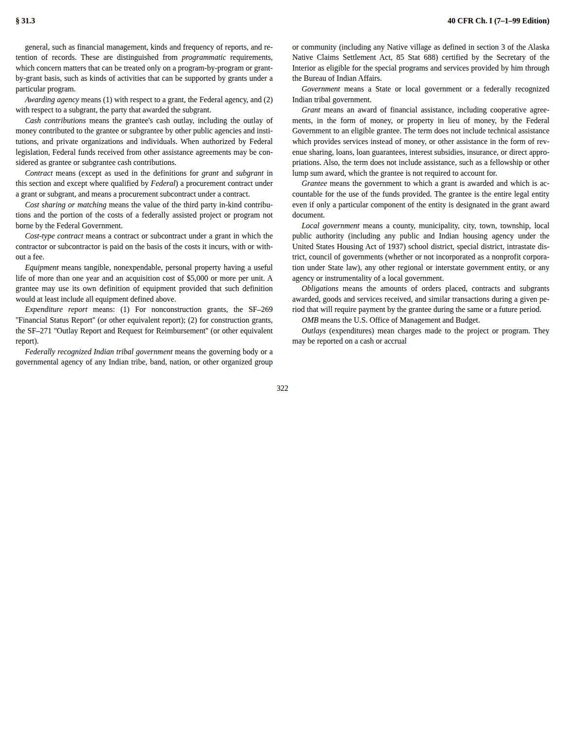§ 31.3 40 CFR Ch. I (7–1–99 Edition)
general, such as financial management, kinds and frequency of reports, and retention of records. These are distinguished from programmatic requirements, which concern matters that can be treated only on a program-by-program or grant-by-grant basis, such as kinds of activities that can be supported by grants under a particular program.
Awarding agency means (1) with respect to a grant, the Federal agency, and (2) with respect to a subgrant, the party that awarded the subgrant.
Cash contributions means the grantee's cash outlay, including the outlay of money contributed to the grantee or subgrantee by other public agencies and institutions, and private organizations and individuals. When authorized by Federal legislation, Federal funds received from other assistance agreements may be considered as grantee or subgrantee cash contributions.
Contract means (except as used in the definitions for grant and subgrant in this section and except where qualified by Federal) a procurement contract under a grant or subgrant, and means a procurement subcontract under a contract.
Cost sharing or matching means the value of the third party in-kind contributions and the portion of the costs of a federally assisted project or program not borne by the Federal Government.
Cost-type contract means a contract or subcontract under a grant in which the contractor or subcontractor is paid on the basis of the costs it incurs, with or without a fee.
Equipment means tangible, nonexpendable, personal property having a useful life of more than one year and an acquisition cost of $5,000 or more per unit. A grantee may use its own definition of equipment provided that such definition would at least include all equipment defined above.
Expenditure report means: (1) For nonconstruction grants, the SF–269 ''Financial Status Report'' (or other equivalent report); (2) for construction grants, the SF–271 ''Outlay Report and Request for Reimbursement'' (or other equivalent report).
Federally recognized Indian tribal government means the governing body or a governmental agency of any Indian tribe, band, nation, or other organized group or community (including any Native village as defined in section 3 of the Alaska Native Claims Settlement Act, 85 Stat 688) certified by the Secretary of the Interior as eligible for the special programs and services provided by him through the Bureau of Indian Affairs.
Government means a State or local government or a federally recognized Indian tribal government.
Grant means an award of financial assistance, including cooperative agreements, in the form of money, or property in lieu of money, by the Federal Government to an eligible grantee. The term does not include technical assistance which provides services instead of money, or other assistance in the form of revenue sharing, loans, loan guarantees, interest subsidies, insurance, or direct appropriations. Also, the term does not include assistance, such as a fellowship or other lump sum award, which the grantee is not required to account for.
Grantee means the government to which a grant is awarded and which is accountable for the use of the funds provided. The grantee is the entire legal entity even if only a particular component of the entity is designated in the grant award document.
Local government means a county, municipality, city, town, township, local public authority (including any public and Indian housing agency under the United States Housing Act of 1937) school district, special district, intrastate district, council of governments (whether or not incorporated as a nonprofit corporation under State law), any other regional or interstate government entity, or any agency or instrumentality of a local government.
Obligations means the amounts of orders placed, contracts and subgrants awarded, goods and services received, and similar transactions during a given period that will require payment by the grantee during the same or a future period.
OMB means the U.S. Office of Management and Budget.
Outlays (expenditures) mean charges made to the project or program. They may be reported on a cash or accrual
322